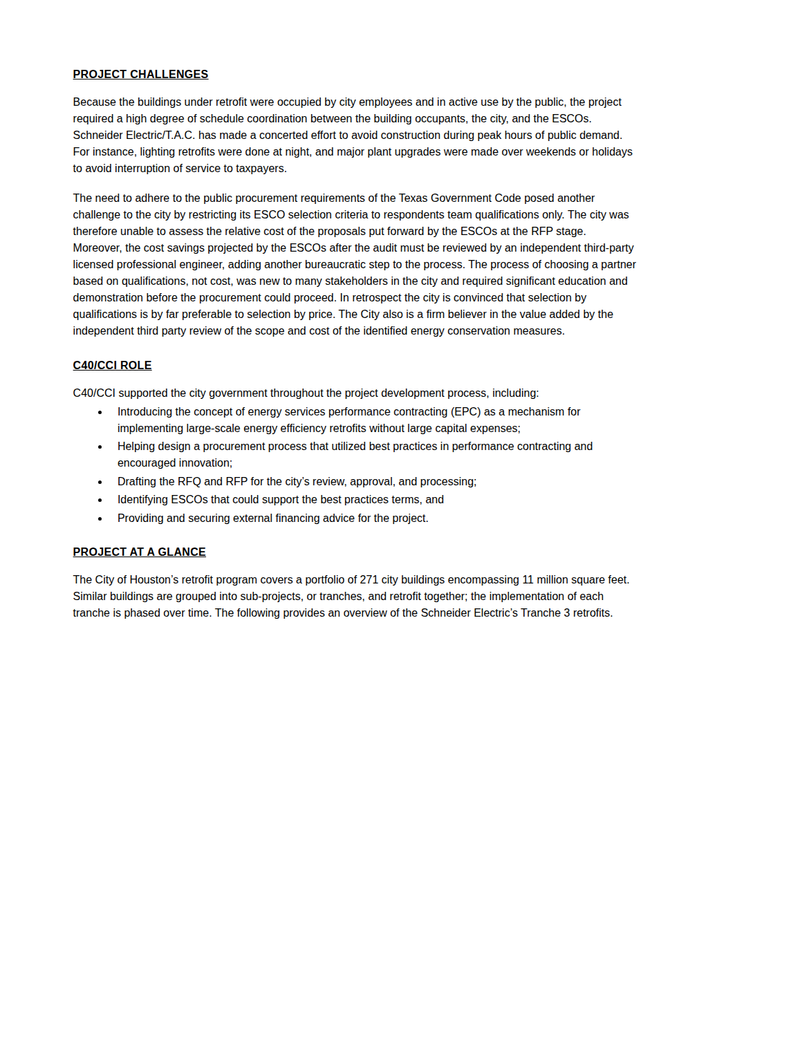PROJECT CHALLENGES
Because the buildings under retrofit were occupied by city employees and in active use by the public, the project required a high degree of schedule coordination between the building occupants, the city, and the ESCOs. Schneider Electric/T.A.C. has made a concerted effort to avoid construction during peak hours of public demand. For instance, lighting retrofits were done at night, and major plant upgrades were made over weekends or holidays to avoid interruption of service to taxpayers.
The need to adhere to the public procurement requirements of the Texas Government Code posed another challenge to the city by restricting its ESCO selection criteria to respondents team qualifications only. The city was therefore unable to assess the relative cost of the proposals put forward by the ESCOs at the RFP stage. Moreover, the cost savings projected by the ESCOs after the audit must be reviewed by an independent third-party licensed professional engineer, adding another bureaucratic step to the process. The process of choosing a partner based on qualifications, not cost, was new to many stakeholders in the city and required significant education and demonstration before the procurement could proceed. In retrospect the city is convinced that selection by qualifications is by far preferable to selection by price. The City also is a firm believer in the value added by the independent third party review of the scope and cost of the identified energy conservation measures.
C40/CCI ROLE
C40/CCI supported the city government throughout the project development process, including:
Introducing the concept of energy services performance contracting (EPC) as a mechanism for implementing large-scale energy efficiency retrofits without large capital expenses;
Helping design a procurement process that utilized best practices in performance contracting and encouraged innovation;
Drafting the RFQ and RFP for the city’s review, approval, and processing;
Identifying ESCOs that could support the best practices terms, and
Providing and securing external financing advice for the project.
PROJECT AT A GLANCE
The City of Houston’s retrofit program covers a portfolio of 271 city buildings encompassing 11 million square feet. Similar buildings are grouped into sub-projects, or tranches, and retrofit together; the implementation of each tranche is phased over time. The following provides an overview of the Schneider Electric’s Tranche 3 retrofits.